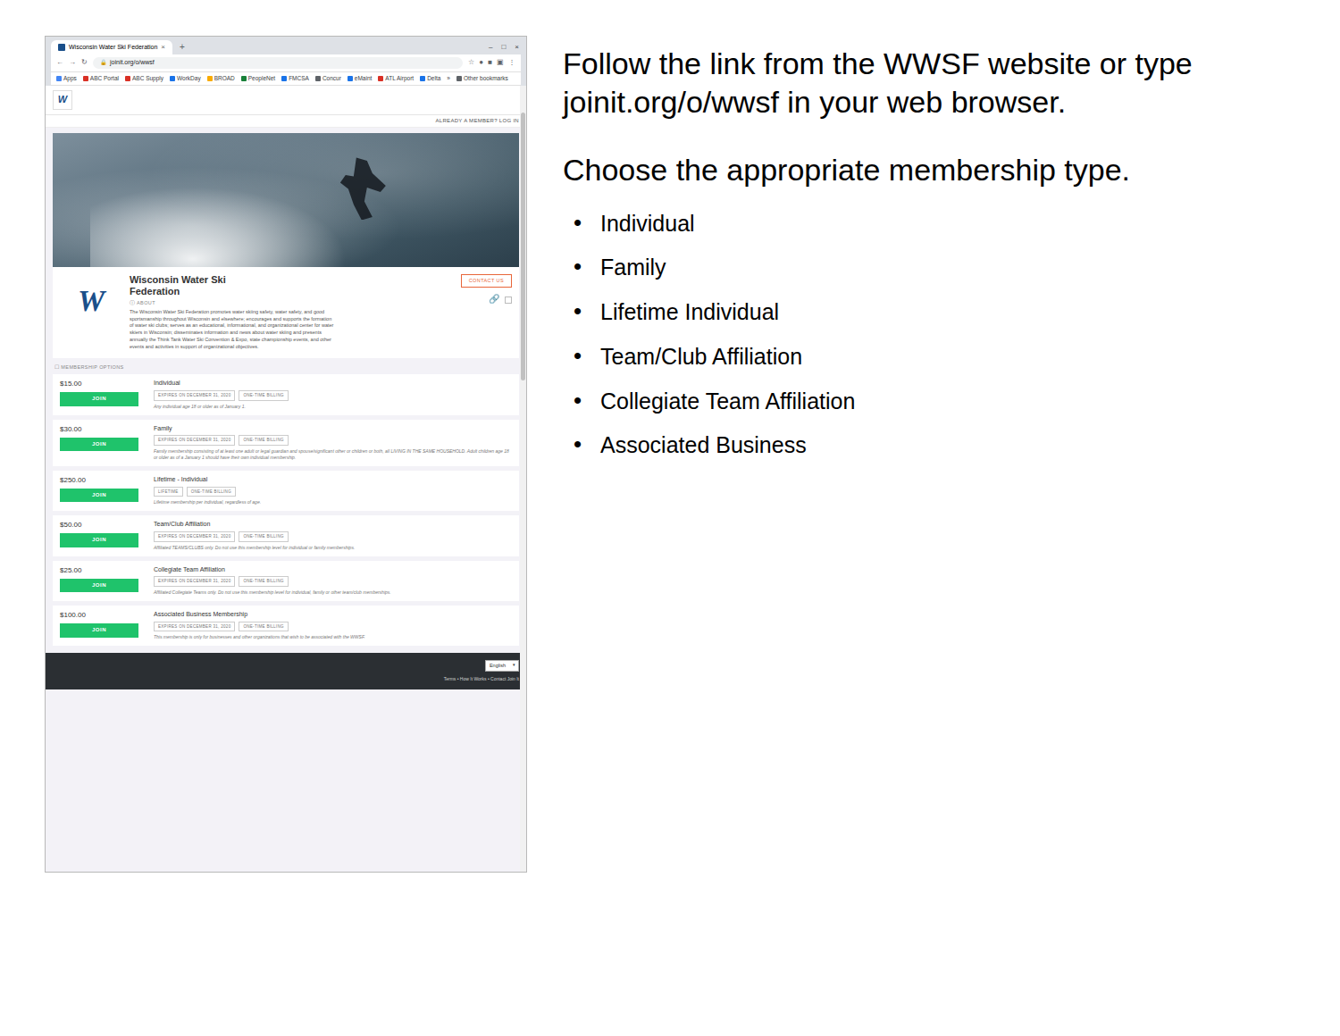Wisconsin Water Ski Federation ×
+
–□×
←→↻
🔒 joinit.org/o/wwsf
☆●■▣⋮
Apps ABC Portal ABC Supply WorkDay BROAD PeopleNet FMCSA Concur eMaint ATL Airport Delta » Other bookmarks
W
ALREADY A MEMBER? LOG IN
W
Wisconsin Water Ski
Federation
ⓘ ABOUT
The Wisconsin Water Ski Federation promotes water skiing safety, water safety, and good sportsmanship throughout Wisconsin and elsewhere; encourages and supports the formation of water ski clubs; serves as an educational, informational, and organizational center for water skiers in Wisconsin; disseminates information and news about water skiing and presents annually the Think Tank Water Ski Convention & Expo, state championship events, and other events and activities in support of organizational objectives.
CONTACT US
🔗
☐ MEMBERSHIP OPTIONS
$15.00
JOIN
Individual
EXPIRES ON DECEMBER 31, 2020 ONE-TIME BILLING
Any individual age 18 or older as of January 1.
$30.00
JOIN
Family
EXPIRES ON DECEMBER 31, 2020 ONE-TIME BILLING
Family membership consisting of at least one adult or legal guardian and spouse/significant other or children or both, all LIVING IN THE SAME HOUSEHOLD. Adult children age 18 or older as of a January 1 should have their own individual membership.
$250.00
JOIN
Lifetime - Individual
LIFETIME ONE-TIME BILLING
Lifetime membership per individual, regardless of age.
$50.00
JOIN
Team/Club Affiliation
EXPIRES ON DECEMBER 31, 2020 ONE-TIME BILLING
Affiliated TEAMS/CLUBS only. Do not use this membership level for individual or family memberships.
$25.00
JOIN
Collegiate Team Affiliation
EXPIRES ON DECEMBER 31, 2020 ONE-TIME BILLING
Affiliated Collegiate Teams only. Do not use this membership level for individual, family or other team/club memberships.
$100.00
JOIN
Associated Business Membership
EXPIRES ON DECEMBER 31, 2020 ONE-TIME BILLING
This membership is only for businesses and other organizations that wish to be associated with the WWSF.
English
Terms • How It Works • Contact Join It
Follow the link from the WWSF website or type joinit.org/o/wwsf in your web browser.
Choose the appropriate membership type.
Individual
Family
Lifetime Individual
Team/Club Affiliation
Collegiate Team Affiliation
Associated Business